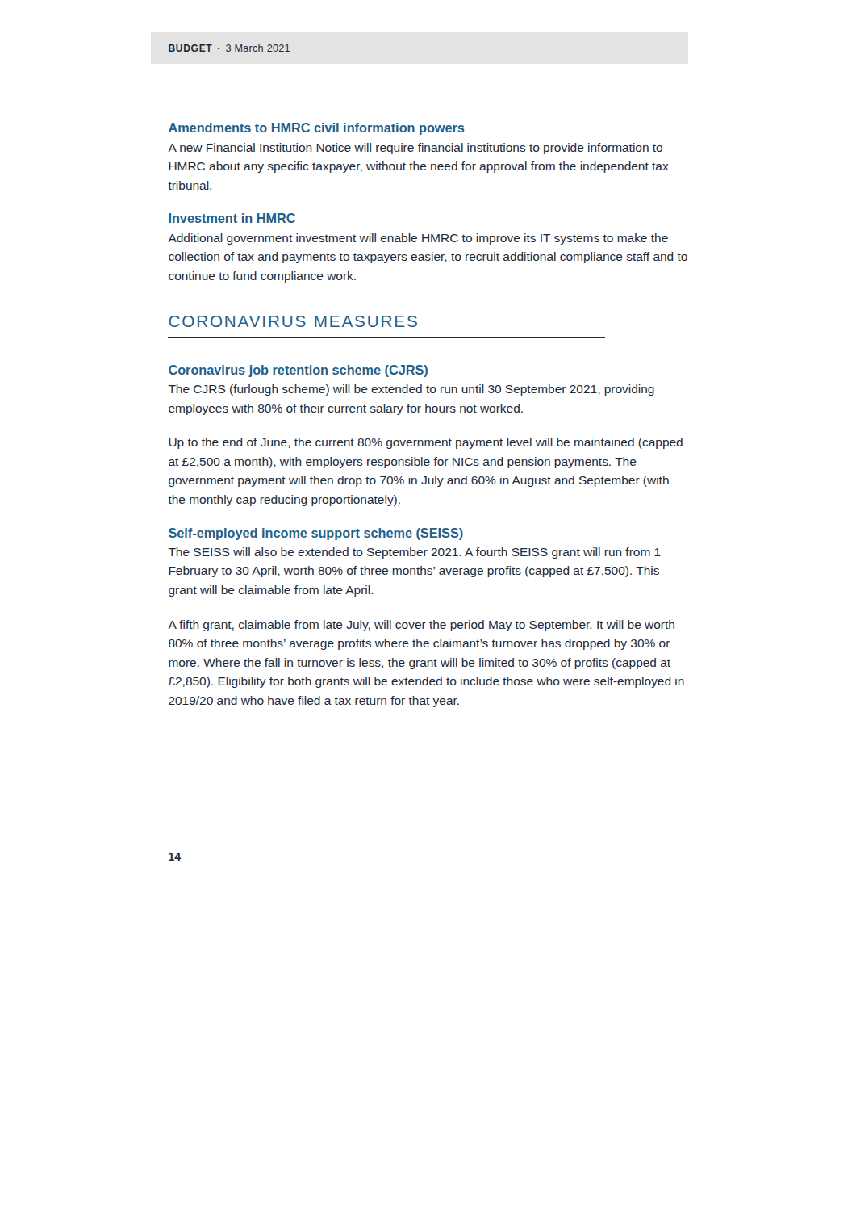BUDGET·3 March 2021
Amendments to HMRC civil information powers
A new Financial Institution Notice will require financial institutions to provide information to HMRC about any specific taxpayer, without the need for approval from the independent tax tribunal.
Investment in HMRC
Additional government investment will enable HMRC to improve its IT systems to make the collection of tax and payments to taxpayers easier, to recruit additional compliance staff and to continue to fund compliance work.
Coronavirus measures
Coronavirus job retention scheme (CJRS)
The CJRS (furlough scheme) will be extended to run until 30 September 2021, providing employees with 80% of their current salary for hours not worked.
Up to the end of June, the current 80% government payment level will be maintained (capped at £2,500 a month), with employers responsible for NICs and pension payments. The government payment will then drop to 70% in July and 60% in August and September (with the monthly cap reducing proportionately).
Self-employed income support scheme (SEISS)
The SEISS will also be extended to September 2021. A fourth SEISS grant will run from 1 February to 30 April, worth 80% of three months’ average profits (capped at £7,500). This grant will be claimable from late April.
A fifth grant, claimable from late July, will cover the period May to September. It will be worth 80% of three months’ average profits where the claimant’s turnover has dropped by 30% or more. Where the fall in turnover is less, the grant will be limited to 30% of profits (capped at £2,850). Eligibility for both grants will be extended to include those who were self-employed in 2019/20 and who have filed a tax return for that year.
14